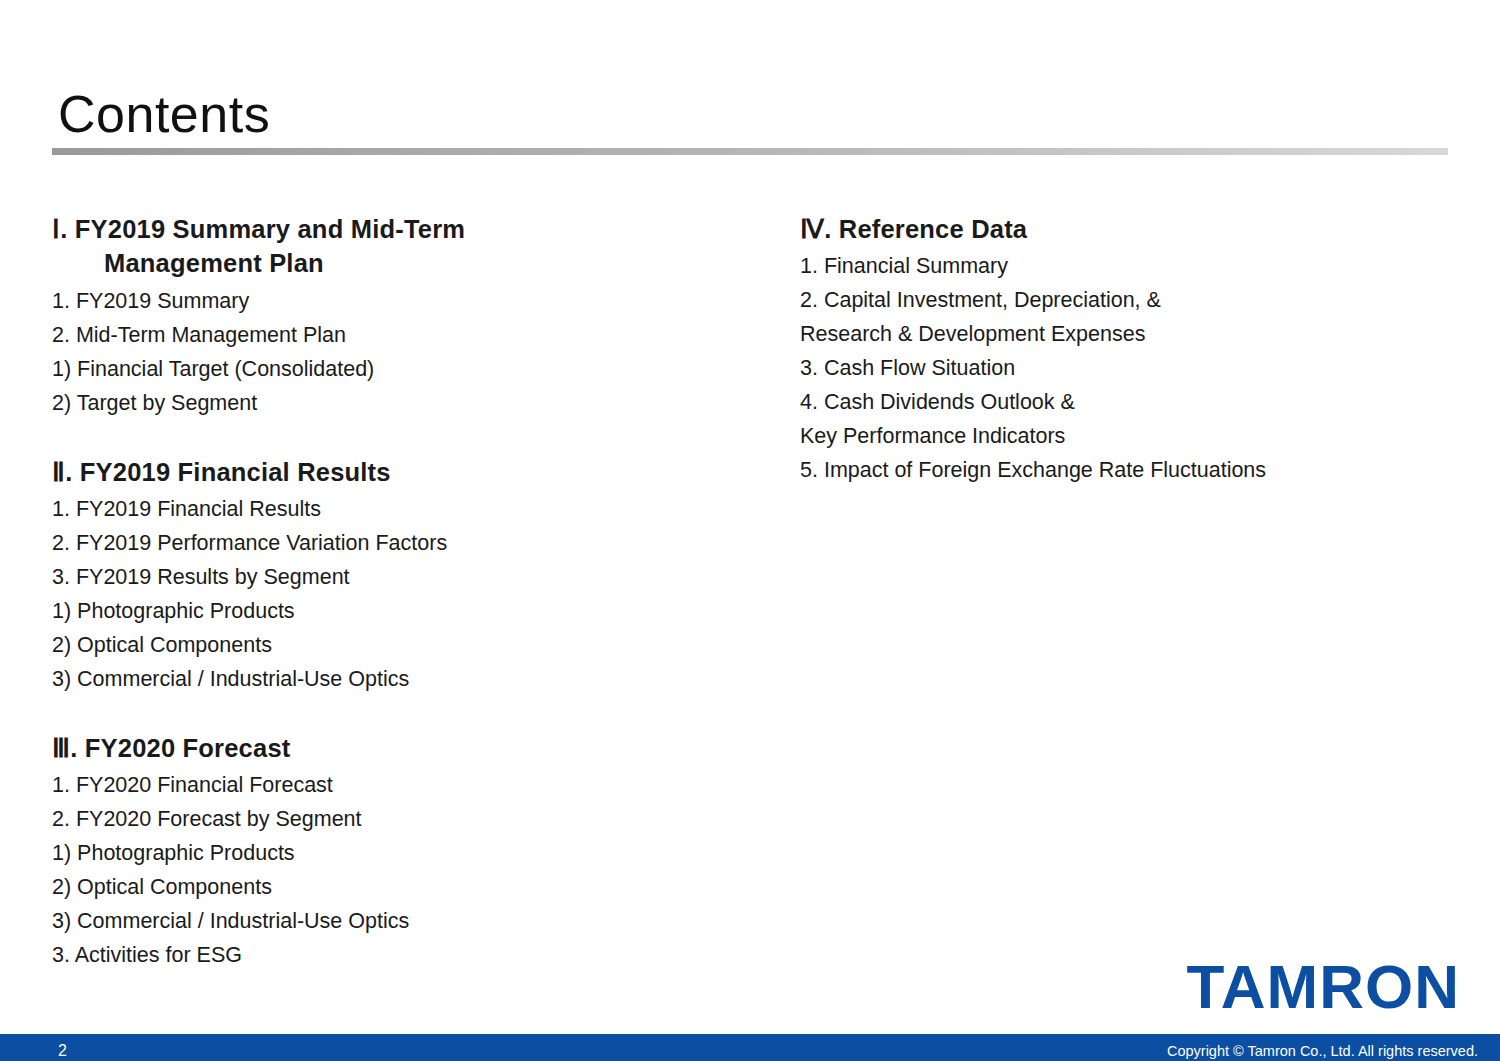Contents
Ⅰ. FY2019 Summary and Mid-TermManagement Plan
1. FY2019 Summary
2. Mid-Term Management Plan
1) Financial Target (Consolidated)
2) Target by Segment
Ⅱ. FY2019 Financial Results
1. FY2019 Financial Results
2. FY2019 Performance Variation Factors
3. FY2019 Results by Segment
1) Photographic Products
2) Optical Components
3) Commercial / Industrial-Use Optics
Ⅲ. FY2020 Forecast
1. FY2020 Financial Forecast
2. FY2020 Forecast by Segment
1) Photographic Products
2) Optical Components
3) Commercial / Industrial-Use Optics
3. Activities for ESG
Ⅳ. Reference Data
1. Financial Summary
2. Capital Investment, Depreciation, &
Research & Development Expenses
3. Cash Flow Situation
4. Cash Dividends Outlook &
Key Performance Indicators
5. Impact of Foreign Exchange Rate Fluctuations
TAMRON
2 Copyright © Tamron Co., Ltd. All rights reserved.